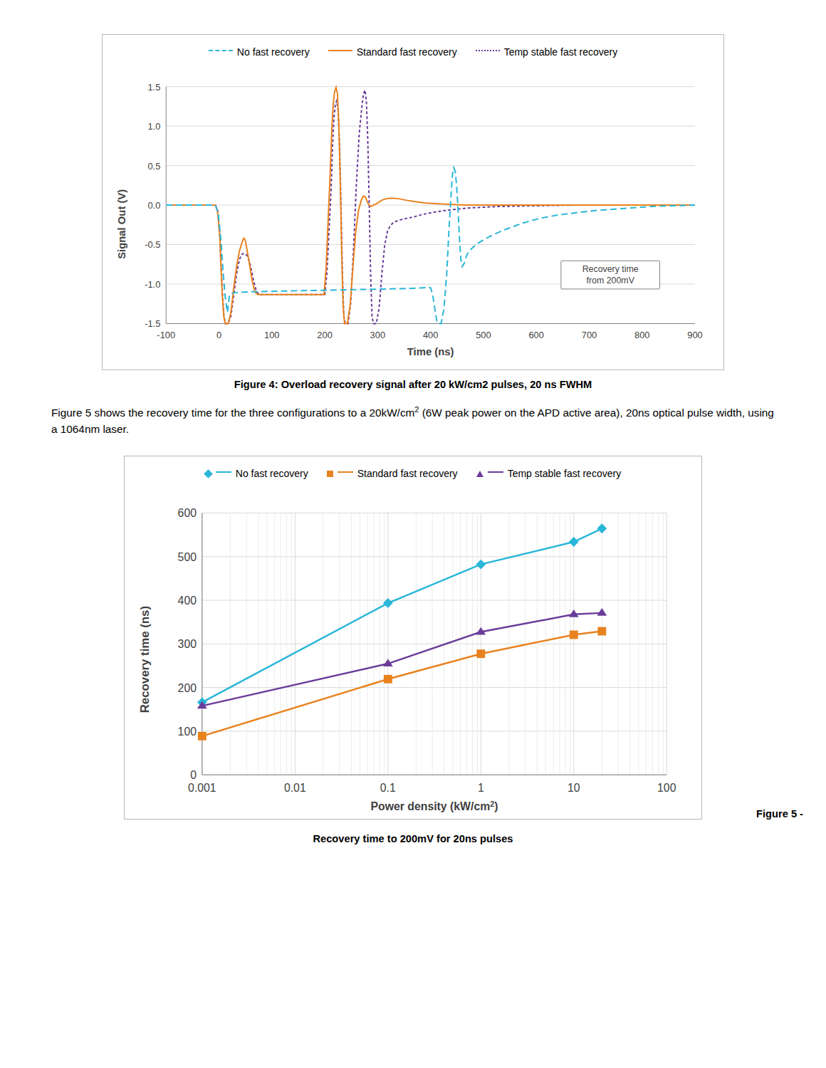No fast recovery Standard fast recovery Temp stable fast recovery
Signal Out (V) 1.5 1.0 0.5 0.0 -0.5 -1.0 -1.5 -100 0 100 200 300 400 500 600 700 800 900 Time (ns) Recovery time from 200mV
Figure 4: Overload recovery signal after 20 kW/cm2 pulses, 20 ns FWHM
Figure 5 shows the recovery time for the three configurations to a 20kW/cm2 (6W peak power on the APD active area), 20ns optical pulse width, using a 1064nm laser.
No fast recovery Standard fast recovery Temp stable fast recovery
Recovery time (ns) 600 500 400 300 200 100 0 0.001 0.01 0.1 1 10 100 Power density (kW/cm2)
Figure 5 -
Recovery time to 200mV for 20ns pulses